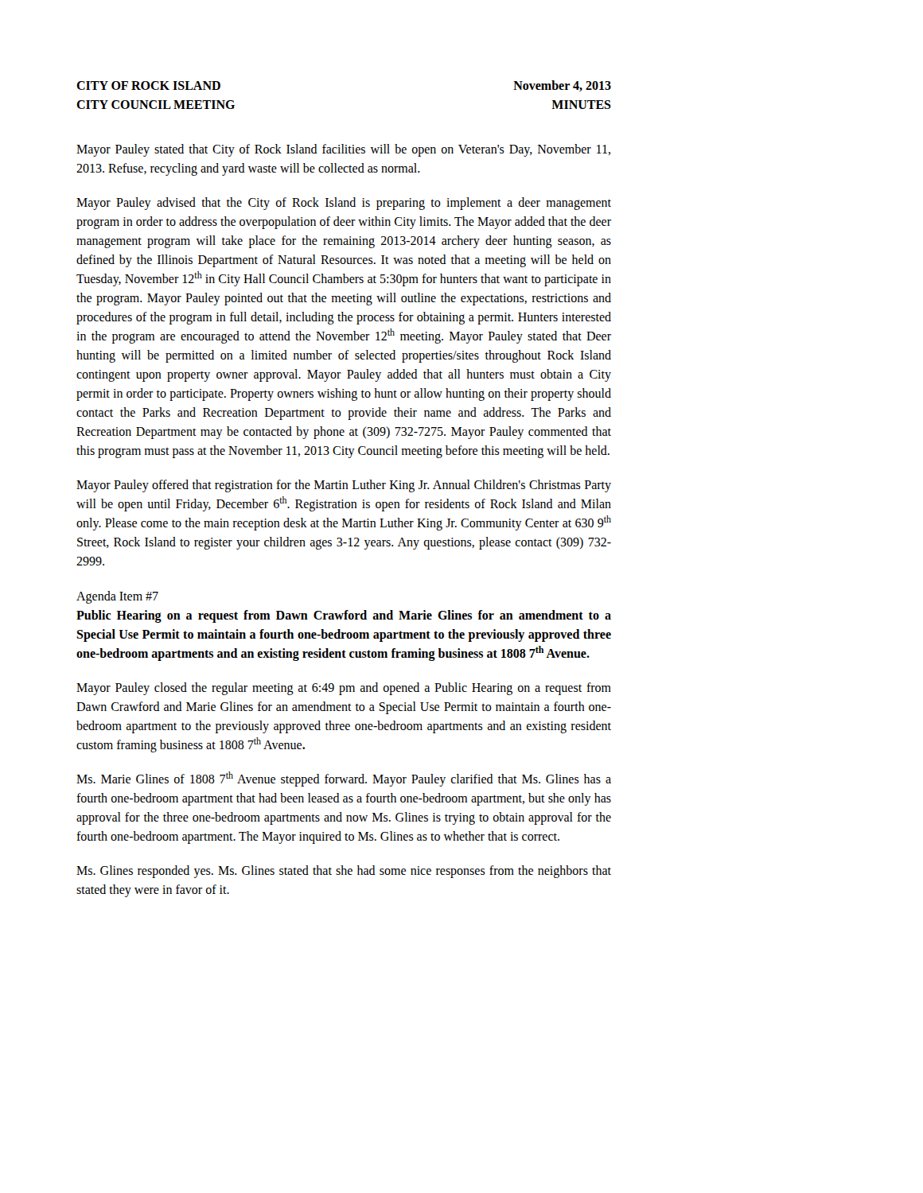CITY OF ROCK ISLAND
CITY COUNCIL MEETING
November 4, 2013
MINUTES
Mayor Pauley stated that City of Rock Island facilities will be open on Veteran's Day, November 11, 2013. Refuse, recycling and yard waste will be collected as normal.
Mayor Pauley advised that the City of Rock Island is preparing to implement a deer management program in order to address the overpopulation of deer within City limits. The Mayor added that the deer management program will take place for the remaining 2013-2014 archery deer hunting season, as defined by the Illinois Department of Natural Resources. It was noted that a meeting will be held on Tuesday, November 12th in City Hall Council Chambers at 5:30pm for hunters that want to participate in the program. Mayor Pauley pointed out that the meeting will outline the expectations, restrictions and procedures of the program in full detail, including the process for obtaining a permit. Hunters interested in the program are encouraged to attend the November 12th meeting. Mayor Pauley stated that Deer hunting will be permitted on a limited number of selected properties/sites throughout Rock Island contingent upon property owner approval. Mayor Pauley added that all hunters must obtain a City permit in order to participate. Property owners wishing to hunt or allow hunting on their property should contact the Parks and Recreation Department to provide their name and address. The Parks and Recreation Department may be contacted by phone at (309) 732-7275. Mayor Pauley commented that this program must pass at the November 11, 2013 City Council meeting before this meeting will be held.
Mayor Pauley offered that registration for the Martin Luther King Jr. Annual Children's Christmas Party will be open until Friday, December 6th. Registration is open for residents of Rock Island and Milan only. Please come to the main reception desk at the Martin Luther King Jr. Community Center at 630 9th Street, Rock Island to register your children ages 3-12 years. Any questions, please contact (309) 732-2999.
Agenda Item #7
Public Hearing on a request from Dawn Crawford and Marie Glines for an amendment to a Special Use Permit to maintain a fourth one-bedroom apartment to the previously approved three one-bedroom apartments and an existing resident custom framing business at 1808 7th Avenue.
Mayor Pauley closed the regular meeting at 6:49 pm and opened a Public Hearing on a request from Dawn Crawford and Marie Glines for an amendment to a Special Use Permit to maintain a fourth one-bedroom apartment to the previously approved three one-bedroom apartments and an existing resident custom framing business at 1808 7th Avenue.
Ms. Marie Glines of 1808 7th Avenue stepped forward. Mayor Pauley clarified that Ms. Glines has a fourth one-bedroom apartment that had been leased as a fourth one-bedroom apartment, but she only has approval for the three one-bedroom apartments and now Ms. Glines is trying to obtain approval for the fourth one-bedroom apartment. The Mayor inquired to Ms. Glines as to whether that is correct.
Ms. Glines responded yes. Ms. Glines stated that she had some nice responses from the neighbors that stated they were in favor of it.